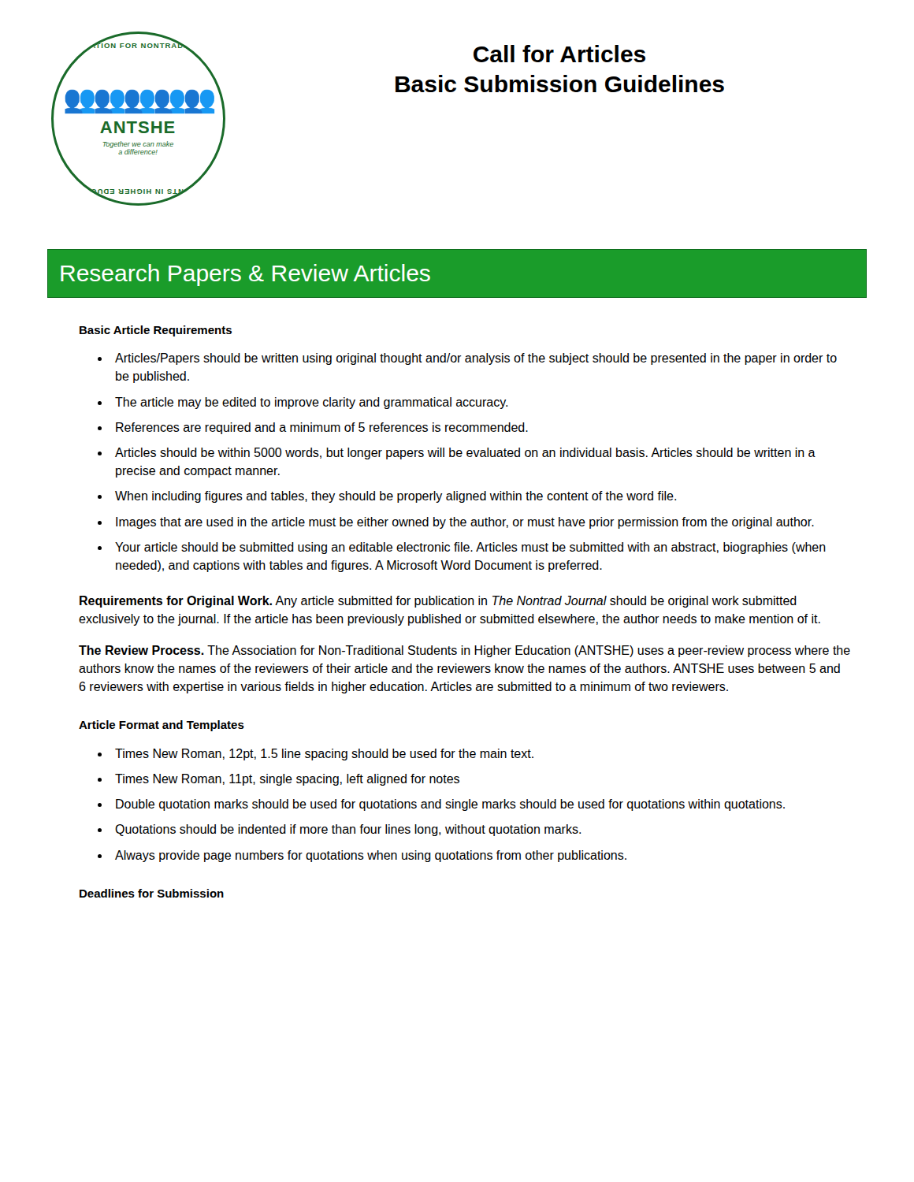ASSOCIATION FOR NONTRADITIONAL
👥👥👥👥👥
ANTSHE
Together we can make
a difference!
STUDENTS IN HIGHER EDUCATION
Call for Articles
Basic Submission Guidelines
Research Papers & Review Articles
Basic Article Requirements
Articles/Papers should be written using original thought and/or analysis of the subject should be presented in the paper in order to be published.
The article may be edited to improve clarity and grammatical accuracy.
References are required and a minimum of 5 references is recommended.
Articles should be within 5000 words, but longer papers will be evaluated on an individual basis. Articles should be written in a precise and compact manner.
When including figures and tables, they should be properly aligned within the content of the word file.
Images that are used in the article must be either owned by the author, or must have prior permission from the original author.
Your article should be submitted using an editable electronic file. Articles must be submitted with an abstract, biographies (when needed), and captions with tables and figures. A Microsoft Word Document is preferred.
Requirements for Original Work. Any article submitted for publication in The Nontrad Journal should be original work submitted exclusively to the journal. If the article has been previously published or submitted elsewhere, the author needs to make mention of it.
The Review Process. The Association for Non-Traditional Students in Higher Education (ANTSHE) uses a peer-review process where the authors know the names of the reviewers of their article and the reviewers know the names of the authors. ANTSHE uses between 5 and 6 reviewers with expertise in various fields in higher education. Articles are submitted to a minimum of two reviewers.
Article Format and Templates
Times New Roman, 12pt, 1.5 line spacing should be used for the main text.
Times New Roman, 11pt, single spacing, left aligned for notes
Double quotation marks should be used for quotations and single marks should be used for quotations within quotations.
Quotations should be indented if more than four lines long, without quotation marks.
Always provide page numbers for quotations when using quotations from other publications.
Deadlines for Submission